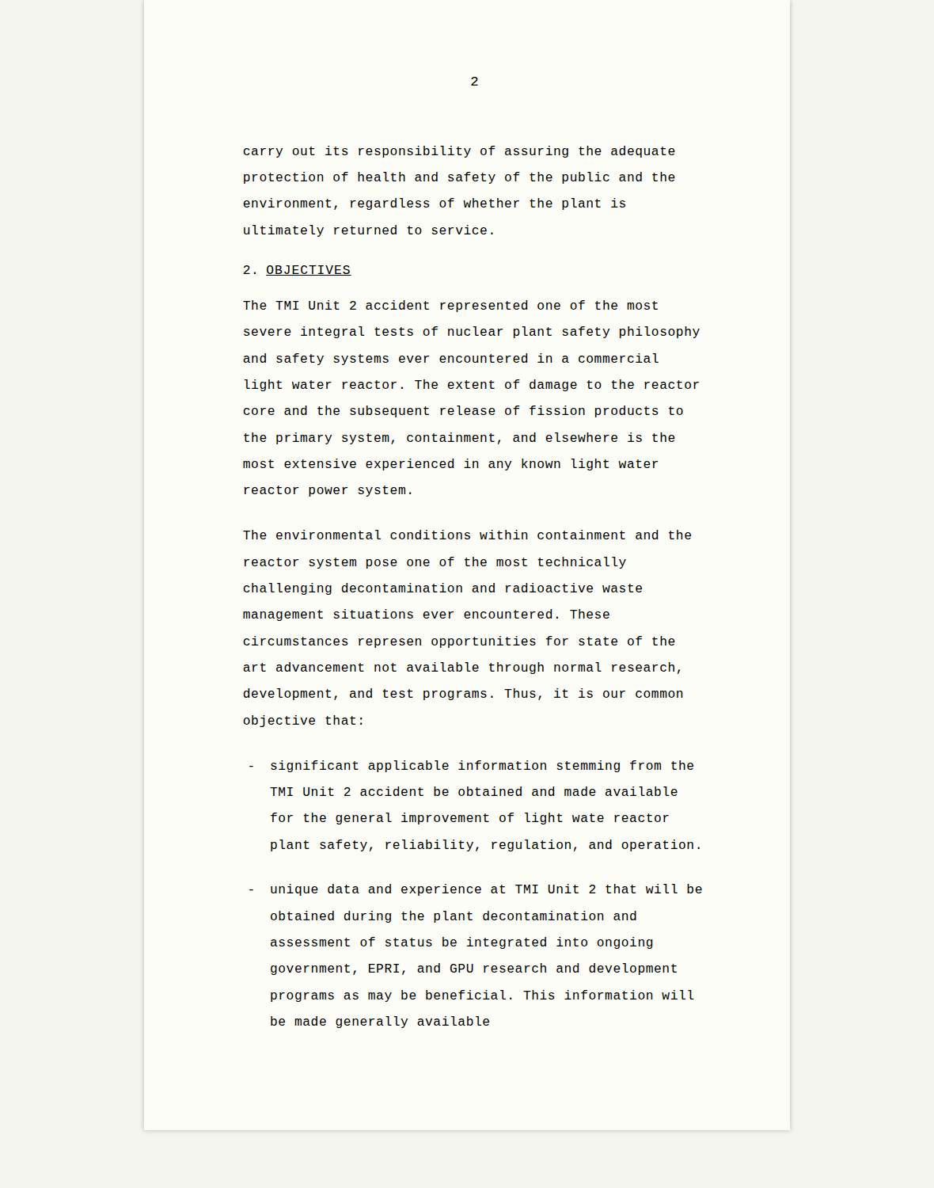2
carry out its responsibility of assuring the adequate protection of health and safety of the public and the environment, regardless of whether the plant is ultimately returned to service.
2.
OBJECTIVES
The TMI Unit 2 accident represented one of the most severe integral tests of nuclear plant safety philosophy and safety systems ever encountered in a commercial light water reactor. The extent of damage to the reactor core and the subsequent release of fission products to the primary system, containment, and elsewhere is the most extensive experienced in any known light water reactor power system.
The environmental conditions within containment and the reactor system pose one of the most technically challenging decontamination and radioactive waste management situations ever encountered. These circumstances represen opportunities for state of the art advancement not available through normal research, development, and test programs. Thus, it is our common objective that:
significant applicable information stemming from the TMI Unit 2 accident be obtained and made available for the general improvement of light wate reactor plant safety, reliability, regulation, and operation.
unique data and experience at TMI Unit 2 that will be obtained during the plant decontamination and assessment of status be integrated into ongoing government, EPRI, and GPU research and development programs as may be beneficial. This information will be made generally available